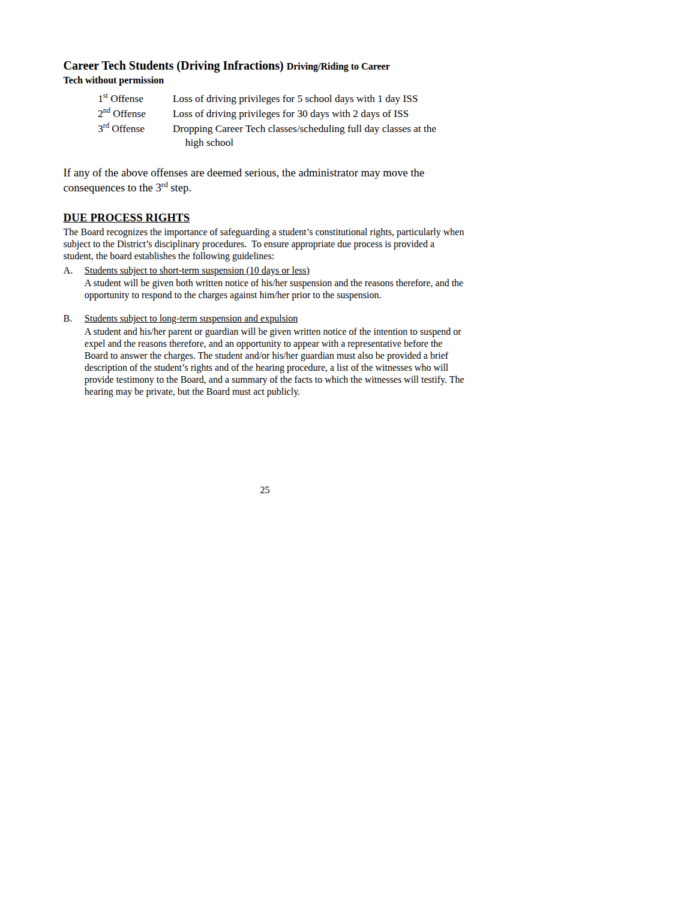Career Tech Students (Driving Infractions) Driving/Riding to Career
Tech without permission
1st Offense Loss of driving privileges for 5 school days with 1 day ISS
2nd Offense Loss of driving privileges for 30 days with 2 days of ISS
3rd Offense Dropping Career Tech classes/scheduling full day classes at the high school
If any of the above offenses are deemed serious, the administrator may move the consequences to the 3rd step.
DUE PROCESS RIGHTS
The Board recognizes the importance of safeguarding a student’s constitutional rights, particularly when subject to the District’s disciplinary procedures. To ensure appropriate due process is provided a student, the board establishes the following guidelines:
A.
Students subject to short-term suspension (10 days or less)
A student will be given both written notice of his/her suspension and the reasons therefore, and the opportunity to respond to the charges against him/her prior to the suspension.
B.
Students subject to long-term suspension and expulsion
A student and his/her parent or guardian will be given written notice of the intention to suspend or expel and the reasons therefore, and an opportunity to appear with a representative before the Board to answer the charges. The student and/or his/her guardian must also be provided a brief description of the student’s rights and of the hearing procedure, a list of the witnesses who will provide testimony to the Board, and a summary of the facts to which the witnesses will testify. The hearing may be private, but the Board must act publicly.
25